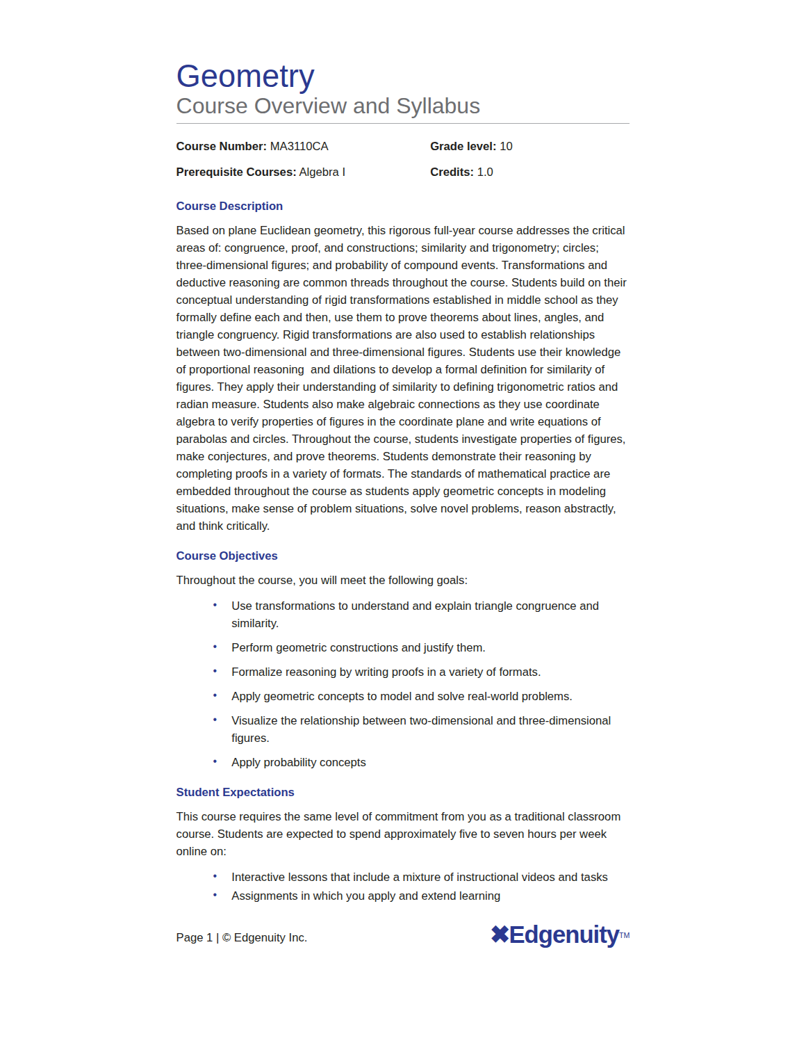Geometry
Course Overview and Syllabus
| Course Number: MA3110CA | Grade level: 10 |
| Prerequisite Courses: Algebra I | Credits: 1.0 |
Course Description
Based on plane Euclidean geometry, this rigorous full-year course addresses the critical areas of: congruence, proof, and constructions; similarity and trigonometry; circles; three-dimensional figures; and probability of compound events. Transformations and deductive reasoning are common threads throughout the course. Students build on their conceptual understanding of rigid transformations established in middle school as they formally define each and then, use them to prove theorems about lines, angles, and triangle congruency. Rigid transformations are also used to establish relationships between two-dimensional and three-dimensional figures. Students use their knowledge of proportional reasoning and dilations to develop a formal definition for similarity of figures. They apply their understanding of similarity to defining trigonometric ratios and radian measure. Students also make algebraic connections as they use coordinate algebra to verify properties of figures in the coordinate plane and write equations of parabolas and circles. Throughout the course, students investigate properties of figures, make conjectures, and prove theorems. Students demonstrate their reasoning by completing proofs in a variety of formats. The standards of mathematical practice are embedded throughout the course as students apply geometric concepts in modeling situations, make sense of problem situations, solve novel problems, reason abstractly, and think critically.
Course Objectives
Throughout the course, you will meet the following goals:
Use transformations to understand and explain triangle congruence and similarity.
Perform geometric constructions and justify them.
Formalize reasoning by writing proofs in a variety of formats.
Apply geometric concepts to model and solve real-world problems.
Visualize the relationship between two-dimensional and three-dimensional figures.
Apply probability concepts
Student Expectations
This course requires the same level of commitment from you as a traditional classroom course. Students are expected to spend approximately five to seven hours per week online on:
Interactive lessons that include a mixture of instructional videos and tasks
Assignments in which you apply and extend learning
Page 1 | © Edgenuity Inc.
✖Edgenuity TM